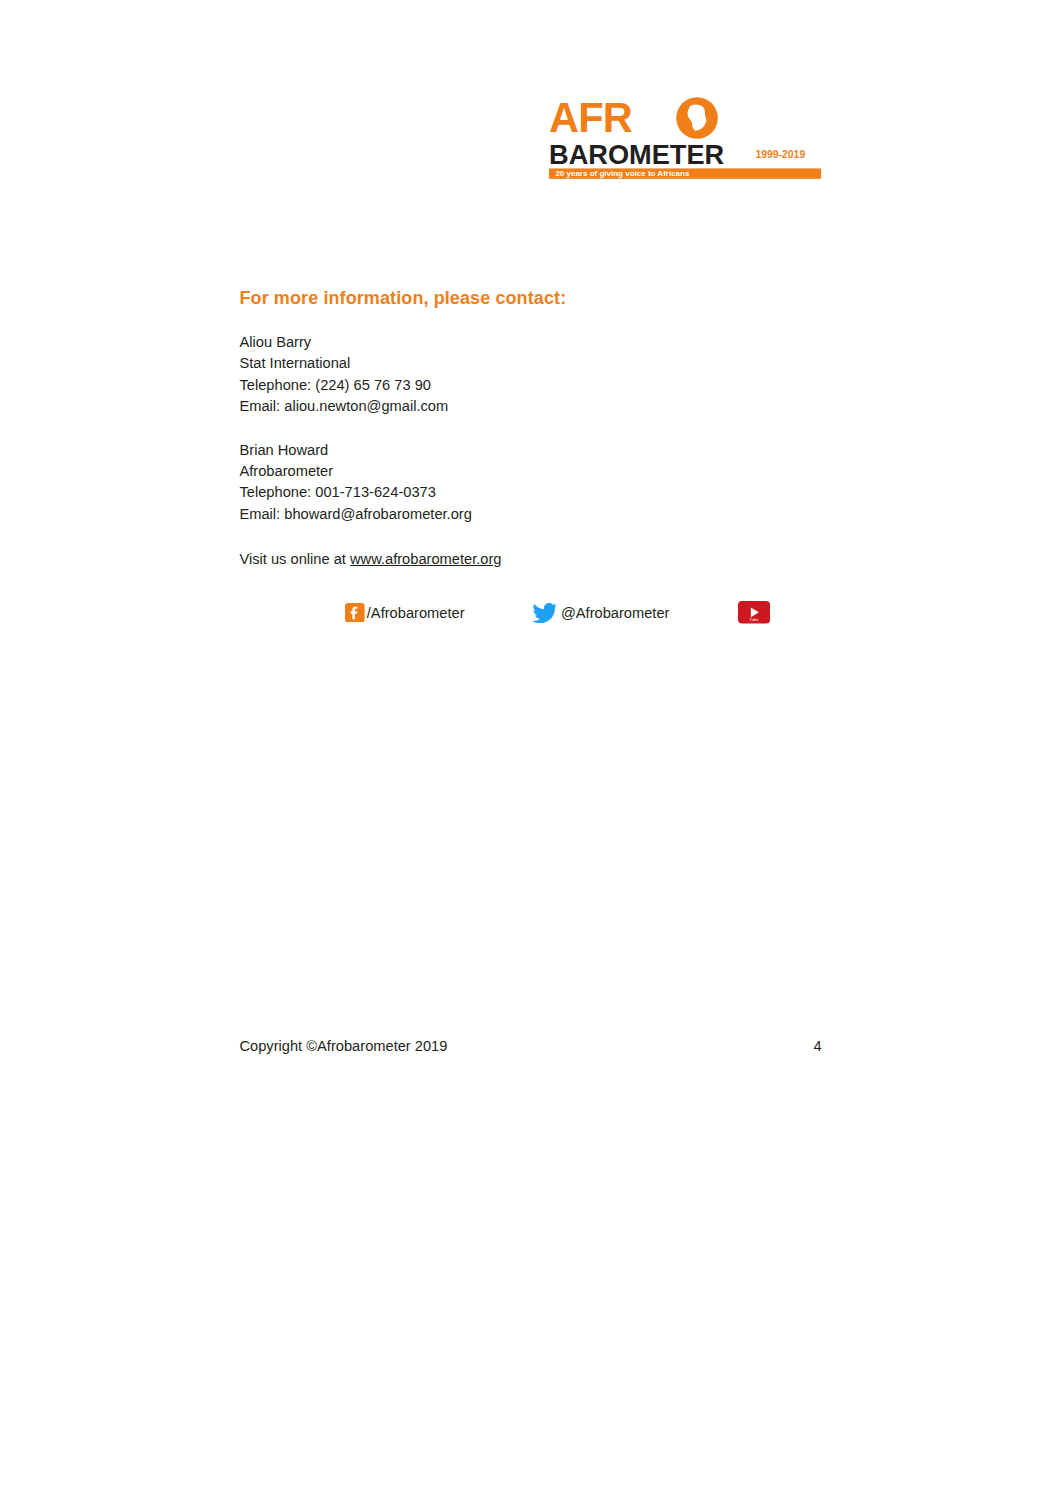AFR BAROMETER 1999-2019 20 years of giving voice to Africans
For more information, please contact:
Aliou Barry
Stat International
Telephone: (224) 65 76 73 90
Email: aliou.newton@gmail.com
Brian Howard
Afrobarometer
Telephone: 001-713-624-0373
Email: bhoward@afrobarometer.org
Visit us online at www.afrobarometer.org
/Afrobarometer
@Afrobarometer
Tube
Copyright ©Afrobarometer 2019 4